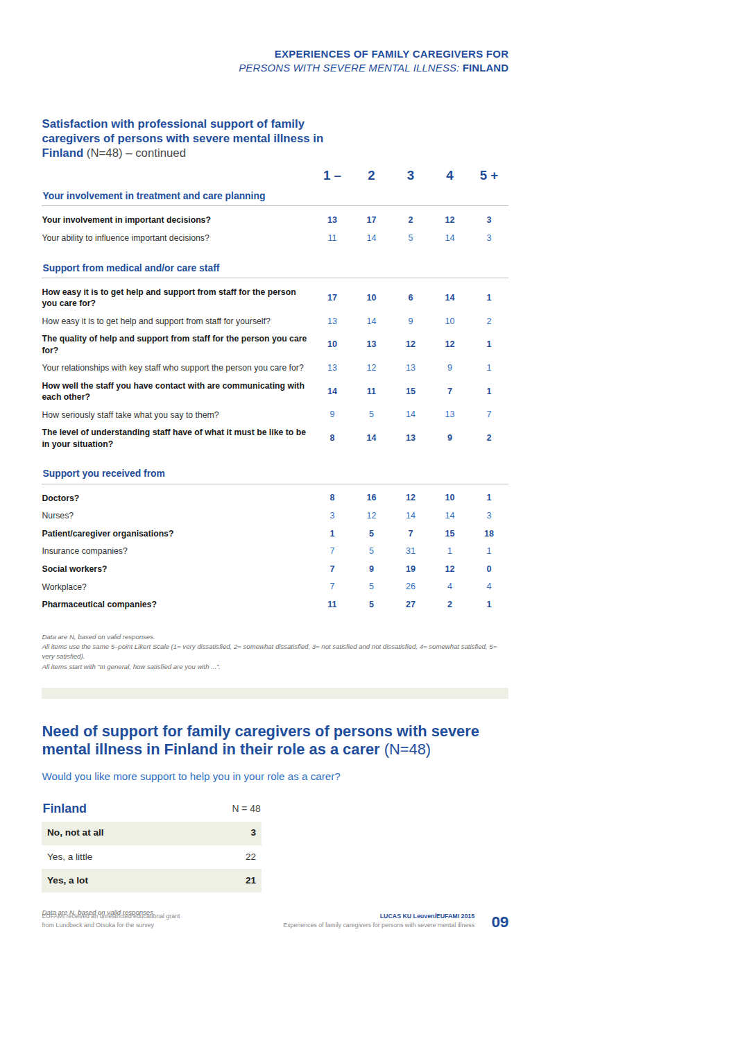Experiences of family caregivers for
Persons with severe mental illness: Finland
Satisfaction with professional support of family
caregivers of persons with severe mental illness in
Finland (N=48) – continued
| | 1 – | 2 | 3 | 4 | 5 + |
| --- | --- | --- | --- | --- | --- |
| Your involvement in treatment and care planning |
| Your involvement in important decisions? | 13 | 17 | 2 | 12 | 3 |
| Your ability to influence important decisions? | 11 | 14 | 5 | 14 | 3 |
| Support from medical and/or care staff |
| How easy it is to get help and support from staff for the person you care for? | 17 | 10 | 6 | 14 | 1 |
| How easy it is to get help and support from staff for yourself? | 13 | 14 | 9 | 10 | 2 |
| The quality of help and support from staff for the person you care for? | 10 | 13 | 12 | 12 | 1 |
| Your relationships with key staff who support the person you care for? | 13 | 12 | 13 | 9 | 1 |
| How well the staff you have contact with are communicating with each other? | 14 | 11 | 15 | 7 | 1 |
| How seriously staff take what you say to them? | 9 | 5 | 14 | 13 | 7 |
| The level of understanding staff have of what it must be like to be in your situation? | 8 | 14 | 13 | 9 | 2 |
| Support you received from |
| Doctors? | 8 | 16 | 12 | 10 | 1 |
| Nurses? | 3 | 12 | 14 | 14 | 3 |
| Patient/caregiver organisations? | 1 | 5 | 7 | 15 | 18 |
| Insurance companies? | 7 | 5 | 31 | 1 | 1 |
| Social workers? | 7 | 9 | 19 | 12 | 0 |
| Workplace? | 7 | 5 | 26 | 4 | 4 |
| Pharmaceutical companies? | 11 | 5 | 27 | 2 | 1 |
Data are N, based on valid responses.
All items use the same 5–point Likert Scale (1= very dissatisfied, 2= somewhat dissatisfied, 3= not satisfied and not dissatisfied, 4= somewhat satisfied, 5= very satisfied).
All items start with “In general, how satisfied are you with ...”.
Need of support for family caregivers of persons with severe mental illness in Finland in their role as a carer (N=48)
Would you like more support to help you in your role as a carer?
| Finland | N = 48 |
| --- | --- |
| No, not at all | 3 |
| Yes, a little | 22 |
| Yes, a lot | 21 |
Data are N, based on valid responses.
EUFAMI received an unrestricted educational grant
from Lundbeck and Otsuka for the survey
LUCAS KU Leuven/EUFAMI 2015
Experiences of family caregivers for persons with severe mental illness 09